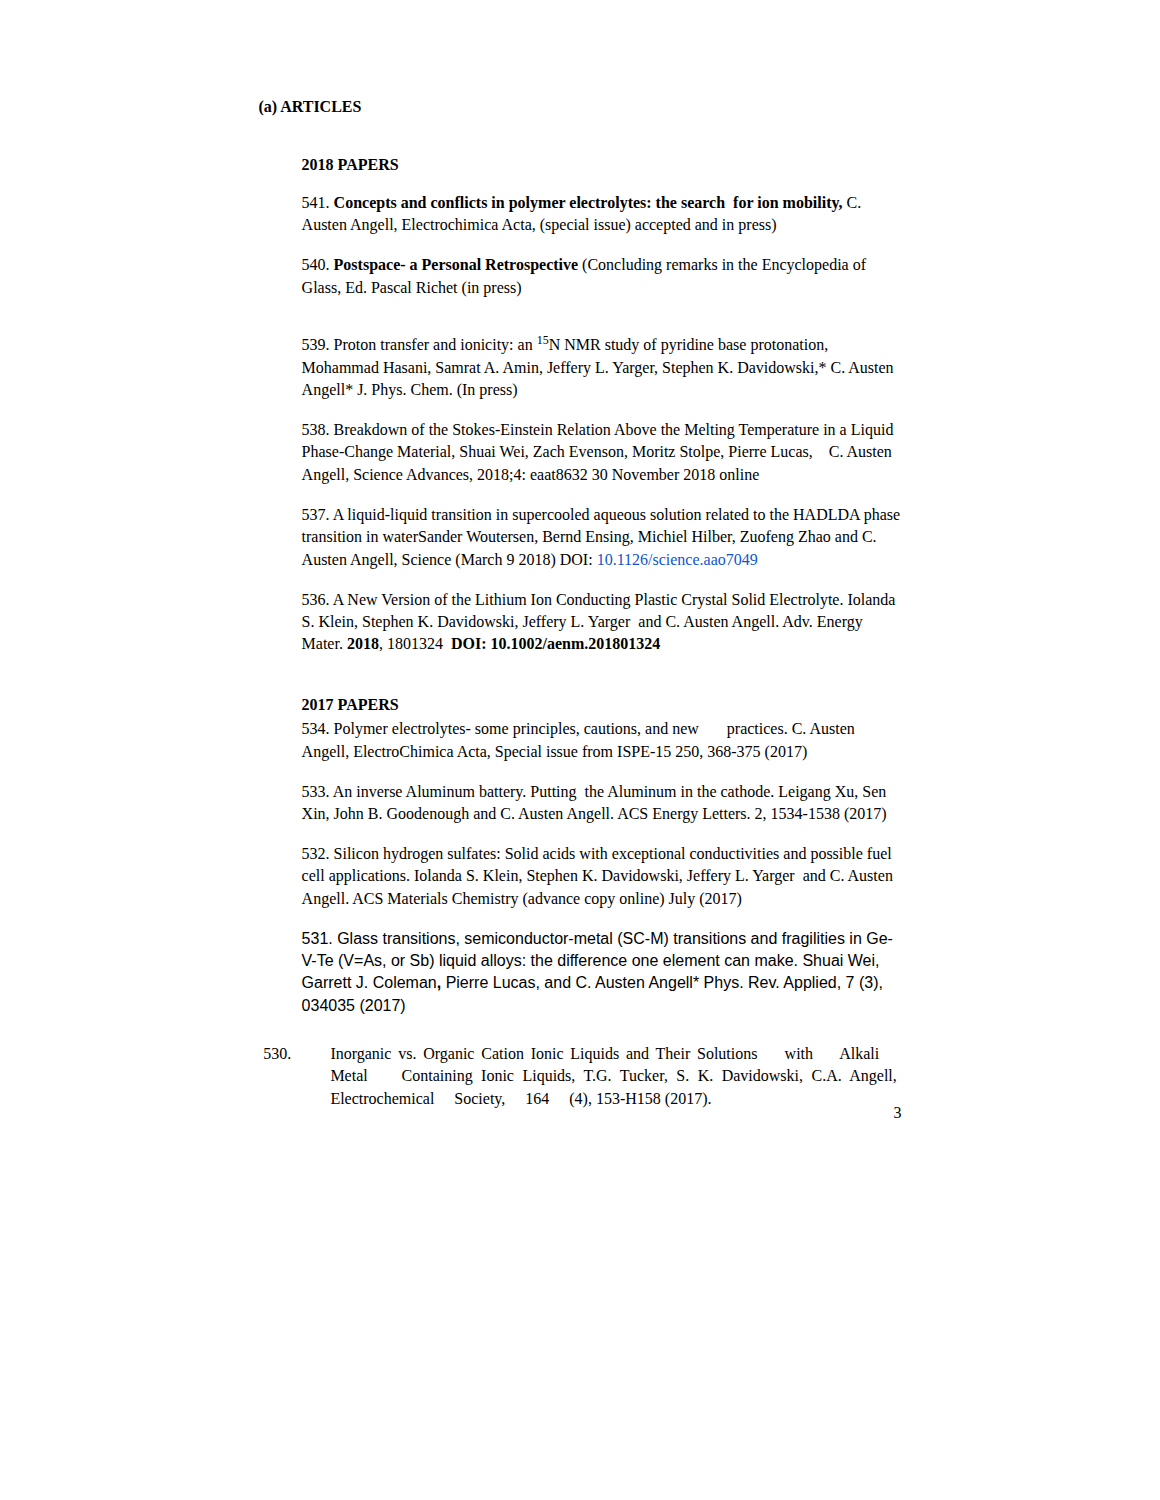(a) ARTICLES
2018 PAPERS
541. Concepts and conflicts in polymer electrolytes: the search for ion mobility, C. Austen Angell, Electrochimica Acta, (special issue) accepted and in press)
540. Postspace- a Personal Retrospective (Concluding remarks in the Encyclopedia of Glass, Ed. Pascal Richet (in press)
539. Proton transfer and ionicity: an 15N NMR study of pyridine base protonation, Mohammad Hasani, Samrat A. Amin, Jeffery L. Yarger, Stephen K. Davidowski,* C. Austen Angell* J. Phys. Chem. (In press)
538. Breakdown of the Stokes-Einstein Relation Above the Melting Temperature in a Liquid Phase-Change Material, Shuai Wei, Zach Evenson, Moritz Stolpe, Pierre Lucas, C. Austen Angell, Science Advances, 2018;4: eaat8632 30 November 2018 online
537. A liquid-liquid transition in supercooled aqueous solution related to the HADLDA phase transition in waterSander Woutersen, Bernd Ensing, Michiel Hilber, Zuofeng Zhao and C. Austen Angell, Science (March 9 2018) DOI: 10.1126/science.aao7049
536. A New Version of the Lithium Ion Conducting Plastic Crystal Solid Electrolyte. Iolanda S. Klein, Stephen K. Davidowski, Jeffery L. Yarger and C. Austen Angell. Adv. Energy Mater. 2018, 1801324 DOI: 10.1002/aenm.201801324
2017 PAPERS
534. Polymer electrolytes- some principles, cautions, and new practices. C. Austen Angell, ElectroChimica Acta, Special issue from ISPE-15 250, 368-375 (2017)
533. An inverse Aluminum battery. Putting the Aluminum in the cathode. Leigang Xu, Sen Xin, John B. Goodenough and C. Austen Angell. ACS Energy Letters. 2, 1534-1538 (2017)
532. Silicon hydrogen sulfates: Solid acids with exceptional conductivities and possible fuel cell applications. Iolanda S. Klein, Stephen K. Davidowski, Jeffery L. Yarger and C. Austen Angell. ACS Materials Chemistry (advance copy online) July (2017)
531. Glass transitions, semiconductor-metal (SC-M) transitions and fragilities in Ge-V-Te (V=As, or Sb) liquid alloys: the difference one element can make. Shuai Wei, Garrett J. Coleman, Pierre Lucas, and C. Austen Angell* Phys. Rev. Applied, 7 (3), 034035 (2017)
530.
Inorganic vs. Organic Cation Ionic Liquids and Their Solutions with Alkali Metal Containing Ionic Liquids, T.G. Tucker, S. K. Davidowski, C.A. Angell, Electrochemical Society, 164 (4), 153-H158 (2017).
3